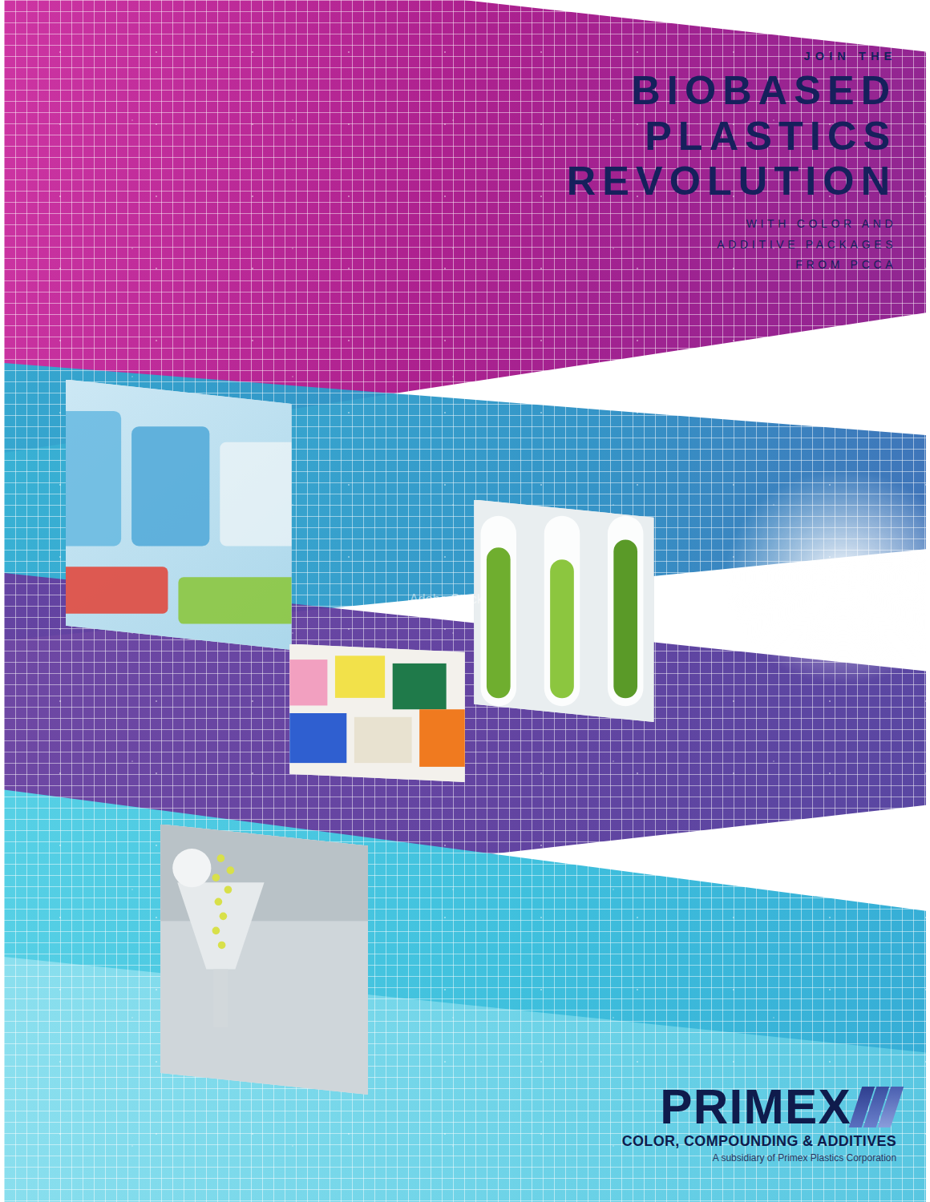JOIN THE
BIOBASED PLASTICS REVOLUTION
WITH COLOR AND ADDITIVE PACKAGES FROM PCCA
Adobe Stock
PRIMEX
COLOR, COMPOUNDING & ADDITIVES
A subsidiary of Primex Plastics Corporation